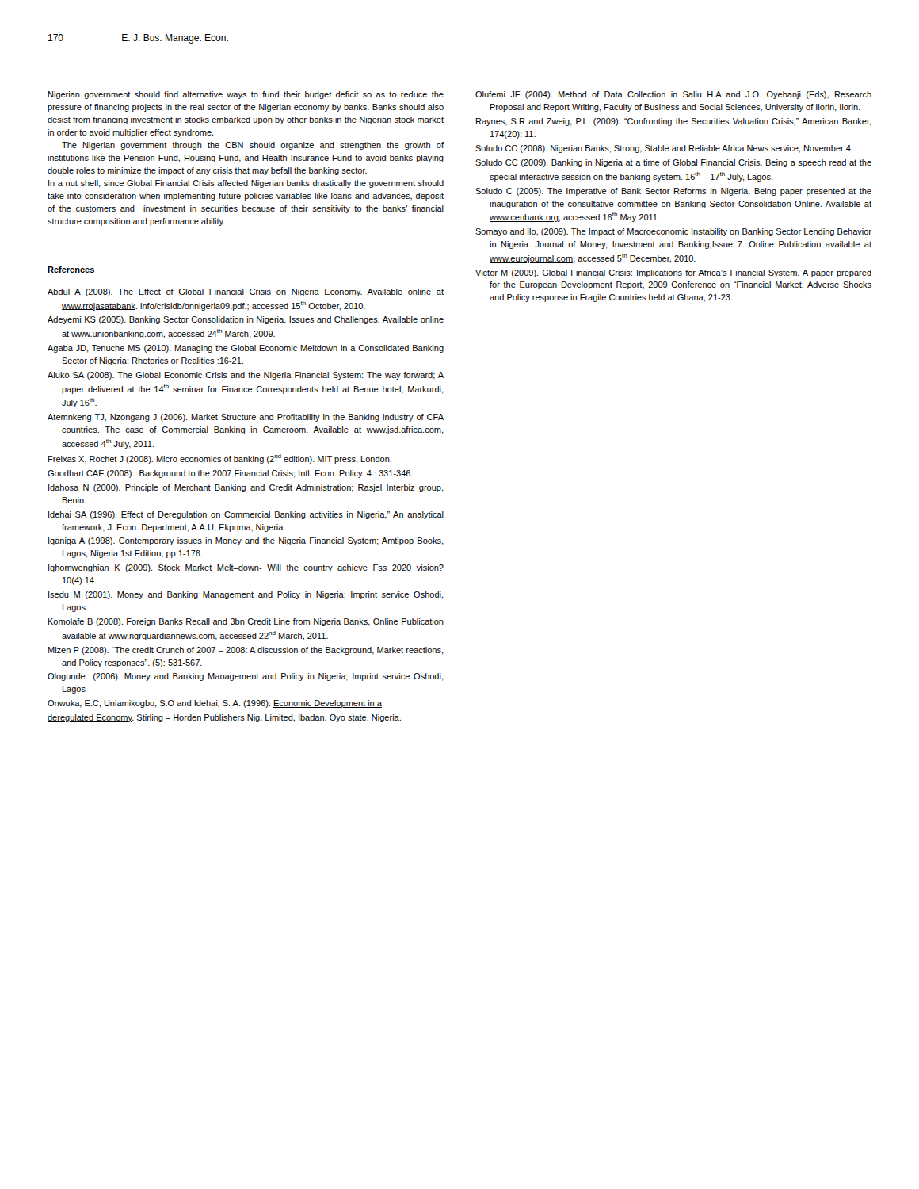170 E. J. Bus. Manage. Econ.
Nigerian government should find alternative ways to fund their budget deficit so as to reduce the pressure of financing projects in the real sector of the Nigerian economy by banks. Banks should also desist from financing investment in stocks embarked upon by other banks in the Nigerian stock market in order to avoid multiplier effect syndrome.
The Nigerian government through the CBN should organize and strengthen the growth of institutions like the Pension Fund, Housing Fund, and Health Insurance Fund to avoid banks playing double roles to minimize the impact of any crisis that may befall the banking sector.
In a nut shell, since Global Financial Crisis affected Nigerian banks drastically the government should take into consideration when implementing future policies variables like loans and advances, deposit of the customers and investment in securities because of their sensitivity to the banks’ financial structure composition and performance ability.
References
Abdul A (2008). The Effect of Global Financial Crisis on Nigeria Economy. Available online at www.rrojasatabank. info/crisidb/onnigeria09.pdf.; accessed 15th October, 2010.
Adeyemi KS (2005). Banking Sector Consolidation in Nigeria. Issues and Challenges. Available online at www.unionbanking.com, accessed 24th March, 2009.
Agaba JD, Tenuche MS (2010). Managing the Global Economic Meltdown in a Consolidated Banking Sector of Nigeria: Rhetorics or Realities :16-21.
Aluko SA (2008). The Global Economic Crisis and the Nigeria Financial System: The way forward; A paper delivered at the 14th seminar for Finance Correspondents held at Benue hotel, Markurdi, July 16th.
Atemnkeng TJ, Nzongang J (2006). Market Structure and Profitability in the Banking industry of CFA countries. The case of Commercial Banking in Cameroom. Available at www.jsd.africa.com, accessed 4th July, 2011.
Freixas X, Rochet J (2008). Micro economics of banking (2nd edition). MIT press, London.
Goodhart CAE (2008). Background to the 2007 Financial Crisis; Intl. Econ. Policy. 4 : 331-346.
Idahosa N (2000). Principle of Merchant Banking and Credit Administration; Rasjel Interbiz group, Benin.
Idehai SA (1996). Effect of Deregulation on Commercial Banking activities in Nigeria,” An analytical framework, J. Econ. Department, A.A.U, Ekpoma, Nigeria.
Iganiga A (1998). Contemporary issues in Money and the Nigeria Financial System; Amtipop Books, Lagos, Nigeria 1st Edition, pp:1-176.
Ighomwenghian K (2009). Stock Market Melt–down- Will the country achieve Fss 2020 vision? 10(4):14.
Isedu M (2001). Money and Banking Management and Policy in Nigeria; Imprint service Oshodi, Lagos.
Komolafe B (2008). Foreign Banks Recall and 3bn Credit Line from Nigeria Banks, Online Publication available at www.ngrguardiannews.com, accessed 22nd March, 2011.
Mizen P (2008). “The credit Crunch of 2007 – 2008: A discussion of the Background, Market reactions, and Policy responses”. (5): 531-567.
Ologunde (2006). Money and Banking Management and Policy in Nigeria; Imprint service Oshodi, Lagos
Onwuka, E.C, Uniamikogbo, S.O and Idehai, S. A. (1996): Economic Development in a
deregulated Economy. Stirling – Horden Publishers Nig. Limited, Ibadan. Oyo state. Nigeria.
Olufemi JF (2004). Method of Data Collection in Saliu H.A and J.O. Oyebanji (Eds), Research Proposal and Report Writing, Faculty of Business and Social Sciences, University of Ilorin, Ilorin.
Raynes, S.R and Zweig, P.L. (2009). “Confronting the Securities Valuation Crisis,” American Banker, 174(20): 11.
Soludo CC (2008). Nigerian Banks; Strong, Stable and Reliable Africa News service, November 4.
Soludo CC (2009). Banking in Nigeria at a time of Global Financial Crisis. Being a speech read at the special interactive session on the banking system. 16th – 17th July, Lagos.
Soludo C (2005). The Imperative of Bank Sector Reforms in Nigeria. Being paper presented at the inauguration of the consultative committee on Banking Sector Consolidation Online. Available at www.cenbank.org, accessed 16th May 2011.
Somayo and Ilo, (2009). The Impact of Macroeconomic Instability on Banking Sector Lending Behavior in Nigeria. Journal of Money, Investment and Banking,Issue 7. Online Publication available at www.eurojournal.com, accessed 5th December, 2010.
Victor M (2009). Global Financial Crisis: Implications for Africa’s Financial System. A paper prepared for the European Development Report, 2009 Conference on “Financial Market, Adverse Shocks and Policy response in Fragile Countries held at Ghana, 21-23.